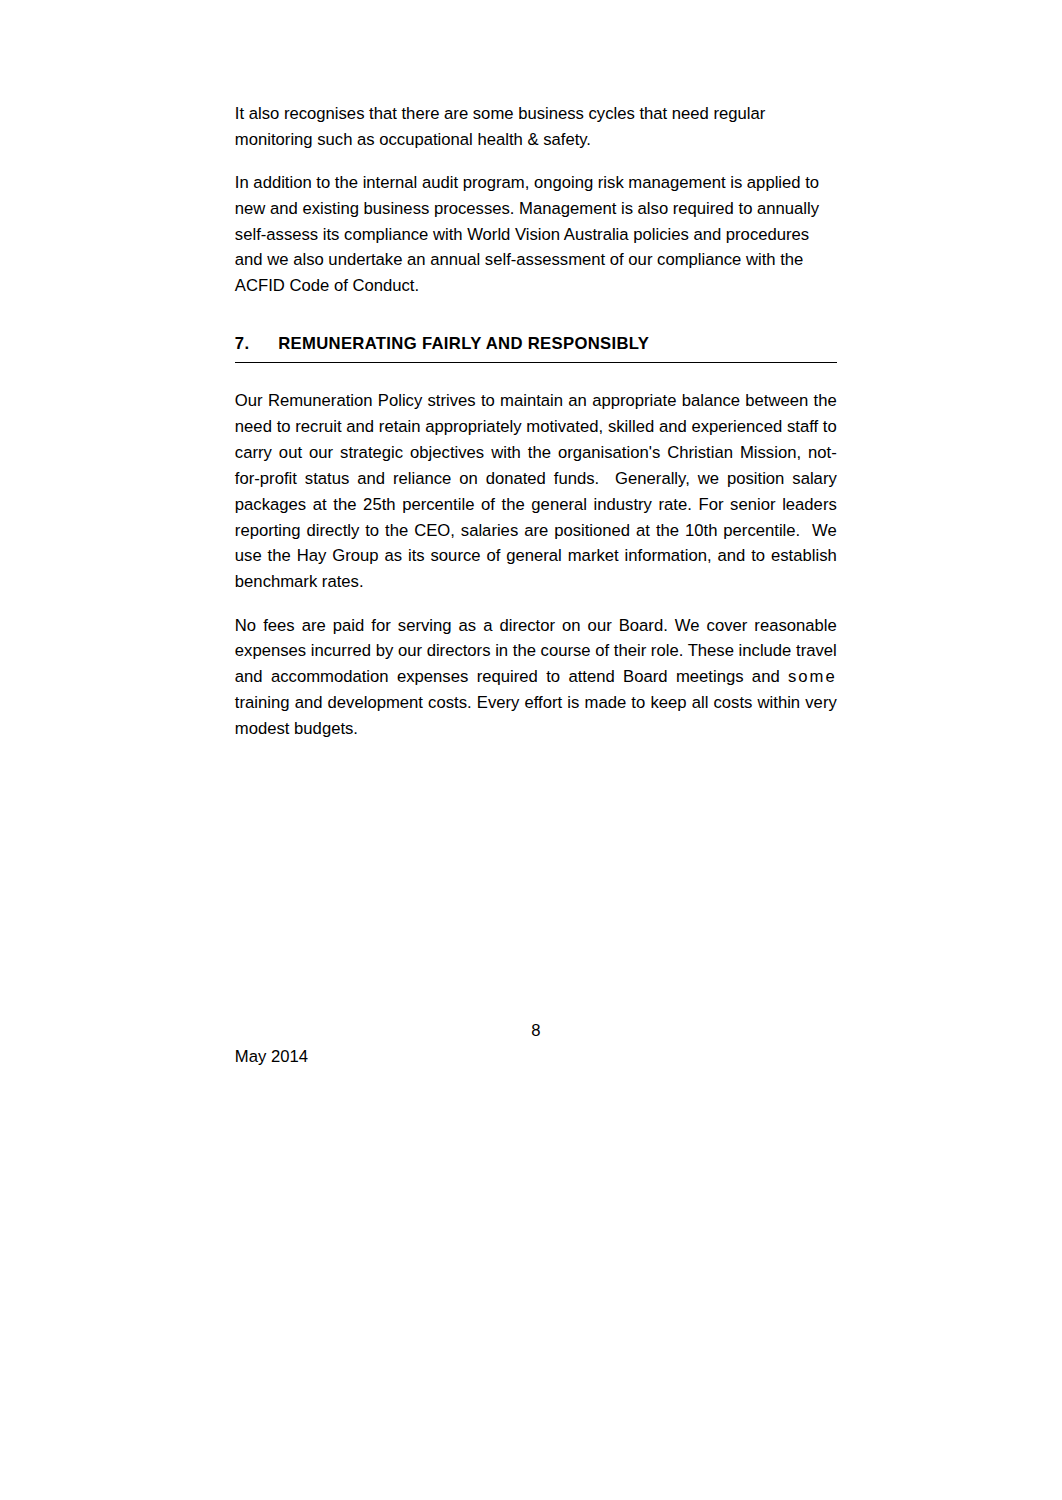It also recognises that there are some business cycles that need regular monitoring such as occupational health & safety.
In addition to the internal audit program, ongoing risk management is applied to new and existing business processes. Management is also required to annually self-assess its compliance with World Vision Australia policies and procedures and we also undertake an annual self-assessment of our compliance with the ACFID Code of Conduct.
7. REMUNERATING FAIRLY AND RESPONSIBLY
Our Remuneration Policy strives to maintain an appropriate balance between the need to recruit and retain appropriately motivated, skilled and experienced staff to carry out our strategic objectives with the organisation's Christian Mission, not-for-profit status and reliance on donated funds. Generally, we position salary packages at the 25th percentile of the general industry rate. For senior leaders reporting directly to the CEO, salaries are positioned at the 10th percentile. We use the Hay Group as its source of general market information, and to establish benchmark rates.
No fees are paid for serving as a director on our Board. We cover reasonable expenses incurred by our directors in the course of their role. These include travel and accommodation expenses required to attend Board meetings and some training and development costs. Every effort is made to keep all costs within very modest budgets.
8
May 2014